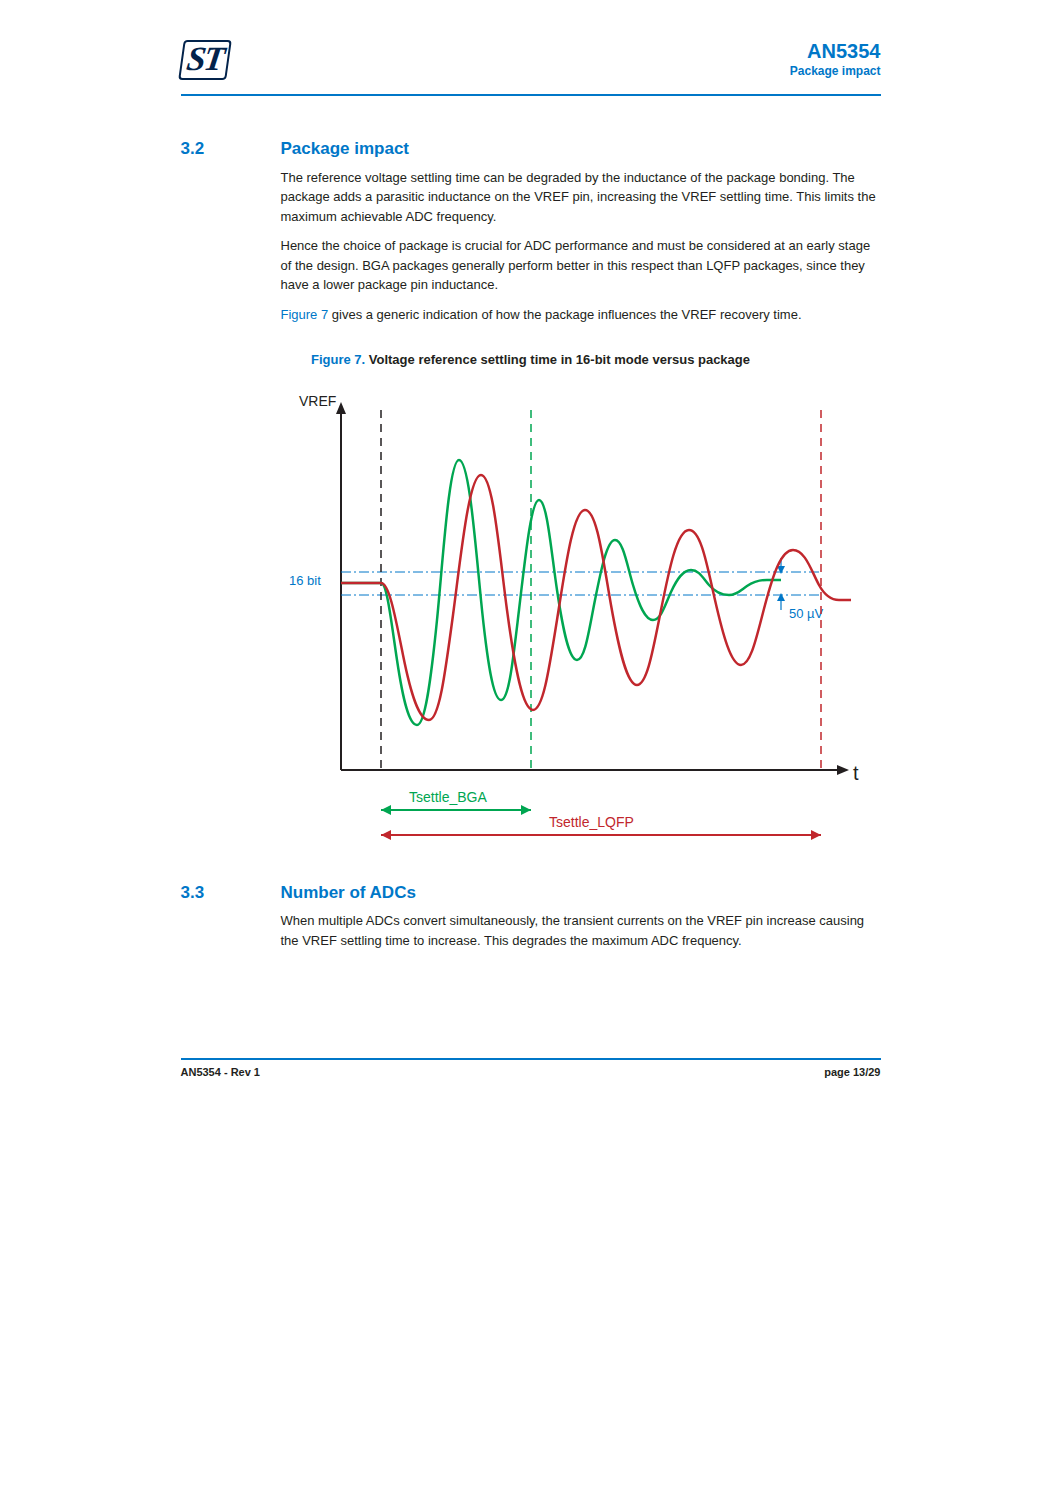ST
AN5354
Package impact
3.2
Package impact
The reference voltage settling time can be degraded by the inductance of the package bonding. The package adds a parasitic inductance on the VREF pin, increasing the VREF settling time. This limits the maximum achievable ADC frequency.
Hence the choice of package is crucial for ADC performance and must be considered at an early stage of the design. BGA packages generally perform better in this respect than LQFP packages, since they have a lower package pin inductance.
Figure 7 gives a generic indication of how the package influences the VREF recovery time.
Figure 7. Voltage reference settling time in 16-bit mode versus package
VREF t 16 bit 50 µV Tsettle_BGA Tsettle_LQFP
3.3
Number of ADCs
When multiple ADCs convert simultaneously, the transient currents on the VREF pin increase causing the VREF settling time to increase. This degrades the maximum ADC frequency.
AN5354 - Rev 1
page 13/29